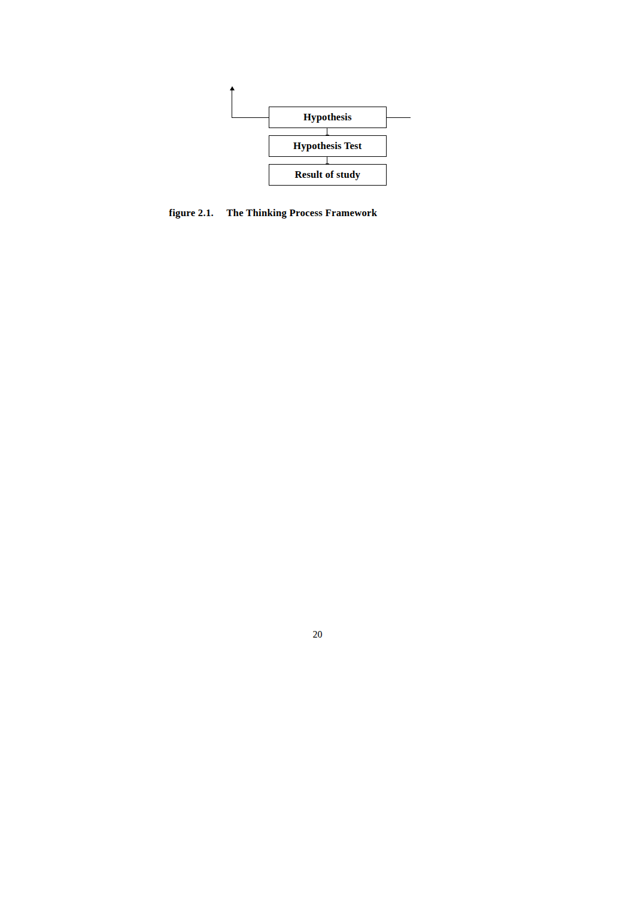Hypothesis
Hypothesis Test
Result of study
figure 2.1. The Thinking Process Framework
20